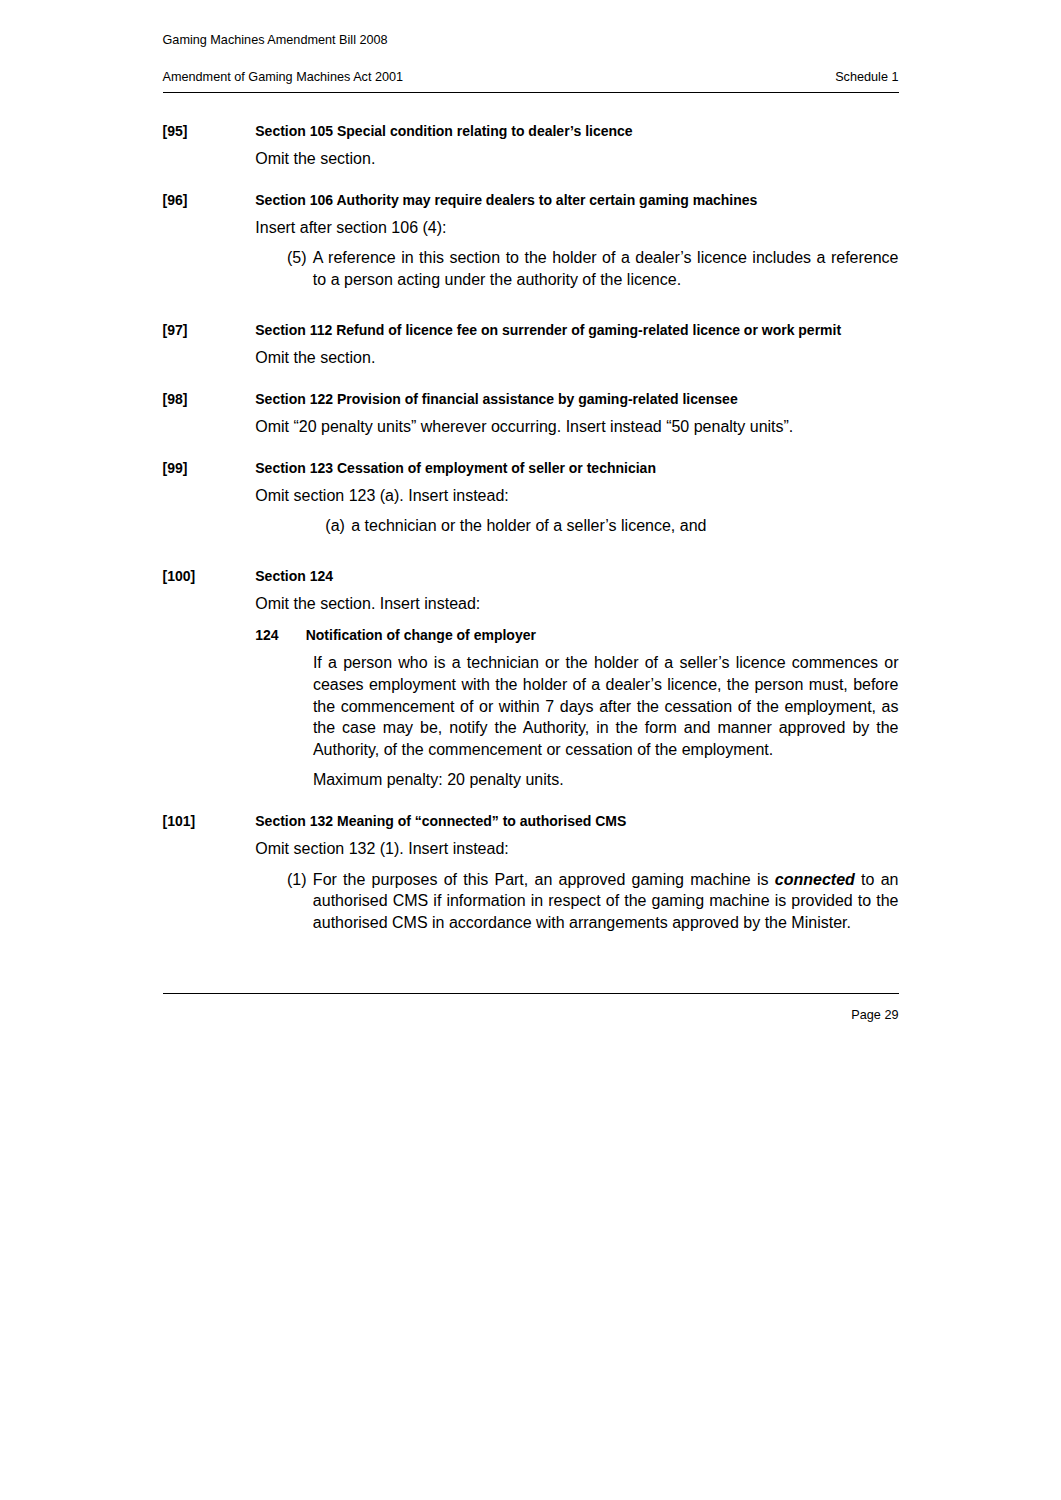Gaming Machines Amendment Bill 2008
Amendment of Gaming Machines Act 2001 Schedule 1
[95]
Section 105 Special condition relating to dealer’s licence
Omit the section.
[96]
Section 106 Authority may require dealers to alter certain gaming machines
Insert after section 106 (4):
(5)
A reference in this section to the holder of a dealer’s licence includes a reference to a person acting under the authority of the licence.
[97]
Section 112 Refund of licence fee on surrender of gaming-related licence or work permit
Omit the section.
[98]
Section 122 Provision of financial assistance by gaming-related licensee
Omit “20 penalty units” wherever occurring. Insert instead “50 penalty units”.
[99]
Section 123 Cessation of employment of seller or technician
Omit section 123 (a). Insert instead:
(a)
a technician or the holder of a seller’s licence, and
[100]
Section 124
Omit the section. Insert instead:
124
Notification of change of employer
If a person who is a technician or the holder of a seller’s licence commences or ceases employment with the holder of a dealer’s licence, the person must, before the commencement of or within 7 days after the cessation of the employment, as the case may be, notify the Authority, in the form and manner approved by the Authority, of the commencement or cessation of the employment.
Maximum penalty: 20 penalty units.
[101]
Section 132 Meaning of “connected” to authorised CMS
Omit section 132 (1). Insert instead:
(1)
For the purposes of this Part, an approved gaming machine is connected to an authorised CMS if information in respect of the gaming machine is provided to the authorised CMS in accordance with arrangements approved by the Minister.
Page 29